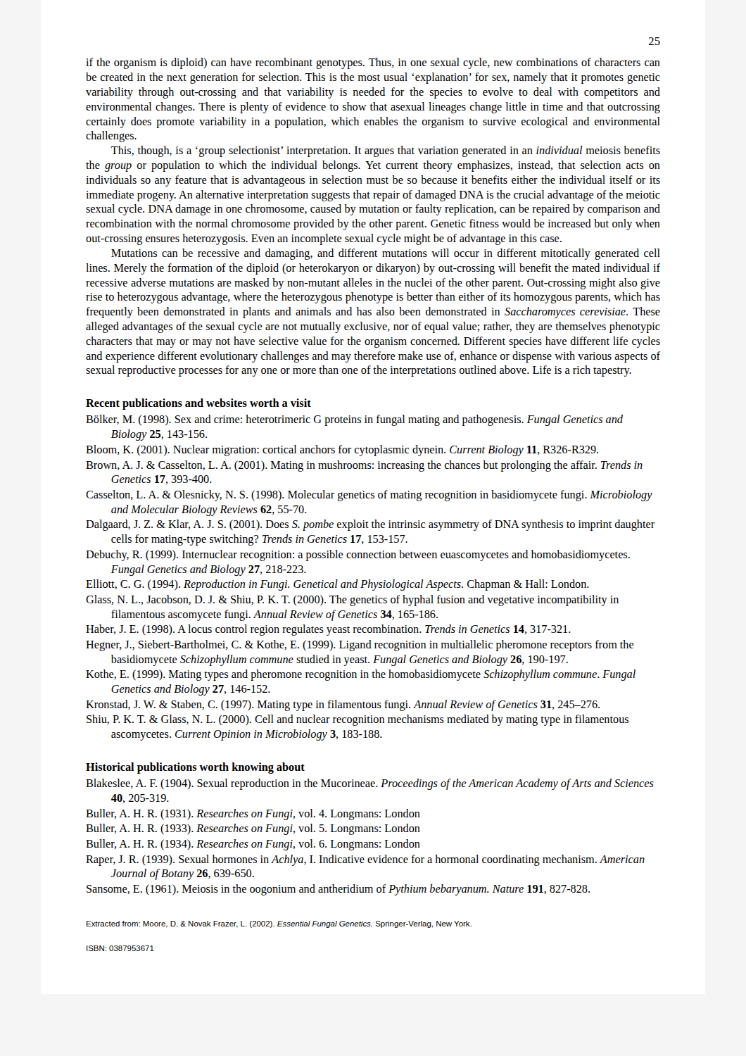25
if the organism is diploid) can have recombinant genotypes. Thus, in one sexual cycle, new combinations of characters can be created in the next generation for selection. This is the most usual ‘explanation’ for sex, namely that it promotes genetic variability through out-crossing and that variability is needed for the species to evolve to deal with competitors and environmental changes. There is plenty of evidence to show that asexual lineages change little in time and that outcrossing certainly does promote variability in a population, which enables the organism to survive ecological and environmental challenges.
This, though, is a ‘group selectionist’ interpretation. It argues that variation generated in an individual meiosis benefits the group or population to which the individual belongs. Yet current theory emphasizes, instead, that selection acts on individuals so any feature that is advantageous in selection must be so because it benefits either the individual itself or its immediate progeny. An alternative interpretation suggests that repair of damaged DNA is the crucial advantage of the meiotic sexual cycle. DNA damage in one chromosome, caused by mutation or faulty replication, can be repaired by comparison and recombination with the normal chromosome provided by the other parent. Genetic fitness would be increased but only when out-crossing ensures heterozygosis. Even an incomplete sexual cycle might be of advantage in this case.
Mutations can be recessive and damaging, and different mutations will occur in different mitotically generated cell lines. Merely the formation of the diploid (or heterokaryon or dikaryon) by out-crossing will benefit the mated individual if recessive adverse mutations are masked by non-mutant alleles in the nuclei of the other parent. Out-crossing might also give rise to heterozygous advantage, where the heterozygous phenotype is better than either of its homozygous parents, which has frequently been demonstrated in plants and animals and has also been demonstrated in Saccharomyces cerevisiae. These alleged advantages of the sexual cycle are not mutually exclusive, nor of equal value; rather, they are themselves phenotypic characters that may or may not have selective value for the organism concerned. Different species have different life cycles and experience different evolutionary challenges and may therefore make use of, enhance or dispense with various aspects of sexual reproductive processes for any one or more than one of the interpretations outlined above. Life is a rich tapestry.
Recent publications and websites worth a visit
Bölker, M. (1998). Sex and crime: heterotrimeric G proteins in fungal mating and pathogenesis. Fungal Genetics and Biology 25, 143-156.
Bloom, K. (2001). Nuclear migration: cortical anchors for cytoplasmic dynein. Current Biology 11, R326-R329.
Brown, A. J. & Casselton, L. A. (2001). Mating in mushrooms: increasing the chances but prolonging the affair. Trends in Genetics 17, 393-400.
Casselton, L. A. & Olesnicky, N. S. (1998). Molecular genetics of mating recognition in basidiomycete fungi. Microbiology and Molecular Biology Reviews 62, 55-70.
Dalgaard, J. Z. & Klar, A. J. S. (2001). Does S. pombe exploit the intrinsic asymmetry of DNA synthesis to imprint daughter cells for mating-type switching? Trends in Genetics 17, 153-157.
Debuchy, R. (1999). Internuclear recognition: a possible connection between euascomycetes and homobasidiomycetes. Fungal Genetics and Biology 27, 218-223.
Elliott, C. G. (1994). Reproduction in Fungi. Genetical and Physiological Aspects. Chapman & Hall: London.
Glass, N. L., Jacobson, D. J. & Shiu, P. K. T. (2000). The genetics of hyphal fusion and vegetative incompatibility in filamentous ascomycete fungi. Annual Review of Genetics 34, 165-186.
Haber, J. E. (1998). A locus control region regulates yeast recombination. Trends in Genetics 14, 317-321.
Hegner, J., Siebert-Bartholmei, C. & Kothe, E. (1999). Ligand recognition in multiallelic pheromone receptors from the basidiomycete Schizophyllum commune studied in yeast. Fungal Genetics and Biology 26, 190-197.
Kothe, E. (1999). Mating types and pheromone recognition in the homobasidiomycete Schizophyllum commune. Fungal Genetics and Biology 27, 146-152.
Kronstad, J. W. & Staben, C. (1997). Mating type in filamentous fungi. Annual Review of Genetics 31, 245–276.
Shiu, P. K. T. & Glass, N. L. (2000). Cell and nuclear recognition mechanisms mediated by mating type in filamentous ascomycetes. Current Opinion in Microbiology 3, 183-188.
Historical publications worth knowing about
Blakeslee, A. F. (1904). Sexual reproduction in the Mucorineae. Proceedings of the American Academy of Arts and Sciences 40, 205-319.
Buller, A. H. R. (1931). Researches on Fungi, vol. 4. Longmans: London
Buller, A. H. R. (1933). Researches on Fungi, vol. 5. Longmans: London
Buller, A. H. R. (1934). Researches on Fungi, vol. 6. Longmans: London
Raper, J. R. (1939). Sexual hormones in Achlya, I. Indicative evidence for a hormonal coordinating mechanism. American Journal of Botany 26, 639-650.
Sansome, E. (1961). Meiosis in the oogonium and antheridium of Pythium bebaryanum. Nature 191, 827-828.
Extracted from: Moore, D. & Novak Frazer, L. (2002). Essential Fungal Genetics. Springer-Verlag, New York.
ISBN: 0387953671